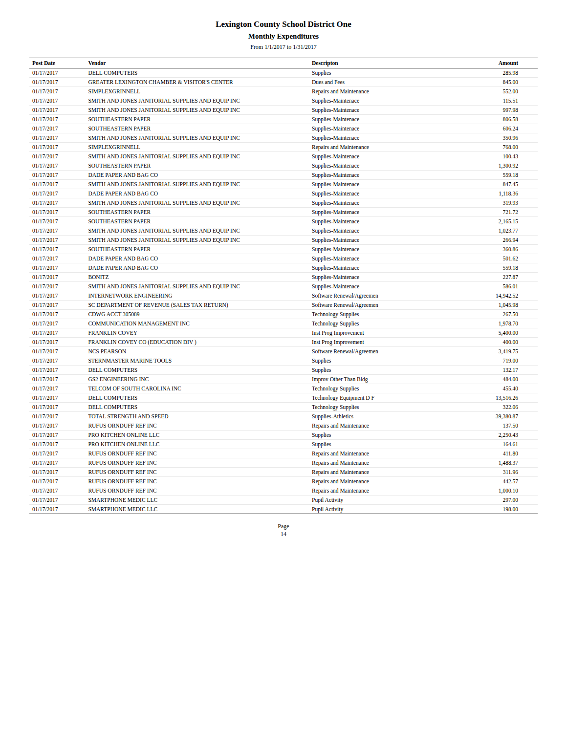Lexington County School District One
Monthly Expenditures
From 1/1/2017 to 1/31/2017
| Post Date | Vendor | Descripton | Amount |
| --- | --- | --- | --- |
| 01/17/2017 | DELL COMPUTERS | Supplies | 285.98 |
| 01/17/2017 | GREATER LEXINGTON CHAMBER & VISITOR'S CENTER | Dues and Fees | 845.00 |
| 01/17/2017 | SIMPLEXGRINNELL | Repairs and Maintenance | 552.00 |
| 01/17/2017 | SMITH AND JONES JANITORIAL SUPPLIES AND EQUIP INC | Supplies-Maintenace | 115.51 |
| 01/17/2017 | SMITH AND JONES JANITORIAL SUPPLIES AND EQUIP INC | Supplies-Maintenace | 997.98 |
| 01/17/2017 | SOUTHEASTERN PAPER | Supplies-Maintenace | 806.58 |
| 01/17/2017 | SOUTHEASTERN PAPER | Supplies-Maintenace | 606.24 |
| 01/17/2017 | SMITH AND JONES JANITORIAL SUPPLIES AND EQUIP INC | Supplies-Maintenace | 350.96 |
| 01/17/2017 | SIMPLEXGRINNELL | Repairs and Maintenance | 768.00 |
| 01/17/2017 | SMITH AND JONES JANITORIAL SUPPLIES AND EQUIP INC | Supplies-Maintenace | 100.43 |
| 01/17/2017 | SOUTHEASTERN PAPER | Supplies-Maintenace | 1,300.92 |
| 01/17/2017 | DADE PAPER AND BAG CO | Supplies-Maintenace | 559.18 |
| 01/17/2017 | SMITH AND JONES JANITORIAL SUPPLIES AND EQUIP INC | Supplies-Maintenace | 847.45 |
| 01/17/2017 | DADE PAPER AND BAG CO | Supplies-Maintenace | 1,118.36 |
| 01/17/2017 | SMITH AND JONES JANITORIAL SUPPLIES AND EQUIP INC | Supplies-Maintenace | 319.93 |
| 01/17/2017 | SOUTHEASTERN PAPER | Supplies-Maintenace | 721.72 |
| 01/17/2017 | SOUTHEASTERN PAPER | Supplies-Maintenace | 2,165.15 |
| 01/17/2017 | SMITH AND JONES JANITORIAL SUPPLIES AND EQUIP INC | Supplies-Maintenace | 1,023.77 |
| 01/17/2017 | SMITH AND JONES JANITORIAL SUPPLIES AND EQUIP INC | Supplies-Maintenace | 266.94 |
| 01/17/2017 | SOUTHEASTERN PAPER | Supplies-Maintenace | 360.86 |
| 01/17/2017 | DADE PAPER AND BAG CO | Supplies-Maintenace | 501.62 |
| 01/17/2017 | DADE PAPER AND BAG CO | Supplies-Maintenace | 559.18 |
| 01/17/2017 | BONITZ | Supplies-Maintenace | 227.87 |
| 01/17/2017 | SMITH AND JONES JANITORIAL SUPPLIES AND EQUIP INC | Supplies-Maintenace | 586.01 |
| 01/17/2017 | INTERNETWORK ENGINEERING | Software Renewal/Agreemen | 14,942.52 |
| 01/17/2017 | SC DEPARTMENT OF REVENUE (SALES TAX RETURN) | Software Renewal/Agreemen | 1,045.98 |
| 01/17/2017 | CDWG ACCT 305089 | Technology Supplies | 267.50 |
| 01/17/2017 | COMMUNICATION MANAGEMENT INC | Technology Supplies | 1,978.70 |
| 01/17/2017 | FRANKLIN COVEY | Inst Prog Improvement | 5,400.00 |
| 01/17/2017 | FRANKLIN COVEY CO (EDUCATION DIV ) | Inst Prog Improvement | 400.00 |
| 01/17/2017 | NCS PEARSON | Software Renewal/Agreemen | 3,419.75 |
| 01/17/2017 | STERNMASTER MARINE TOOLS | Supplies | 719.00 |
| 01/17/2017 | DELL COMPUTERS | Supplies | 132.17 |
| 01/17/2017 | GS2 ENGINEERING INC | Improv Other Than Bldg | 484.00 |
| 01/17/2017 | TELCOM OF SOUTH CAROLINA INC | Technology Supplies | 455.40 |
| 01/17/2017 | DELL COMPUTERS | Technology Equipment D F | 13,516.26 |
| 01/17/2017 | DELL COMPUTERS | Technology Supplies | 322.06 |
| 01/17/2017 | TOTAL STRENGTH AND SPEED | Supplies-Athletics | 39,380.87 |
| 01/17/2017 | RUFUS ORNDUFF REF INC | Repairs and Maintenance | 137.50 |
| 01/17/2017 | PRO KITCHEN ONLINE LLC | Supplies | 2,250.43 |
| 01/17/2017 | PRO KITCHEN ONLINE LLC | Supplies | 164.61 |
| 01/17/2017 | RUFUS ORNDUFF REF INC | Repairs and Maintenance | 411.80 |
| 01/17/2017 | RUFUS ORNDUFF REF INC | Repairs and Maintenance | 1,488.37 |
| 01/17/2017 | RUFUS ORNDUFF REF INC | Repairs and Maintenance | 311.96 |
| 01/17/2017 | RUFUS ORNDUFF REF INC | Repairs and Maintenance | 442.57 |
| 01/17/2017 | RUFUS ORNDUFF REF INC | Repairs and Maintenance | 1,000.10 |
| 01/17/2017 | SMARTPHONE MEDIC LLC | Pupil Activity | 297.00 |
| 01/17/2017 | SMARTPHONE MEDIC LLC | Pupil Activity | 198.00 |
Page
14